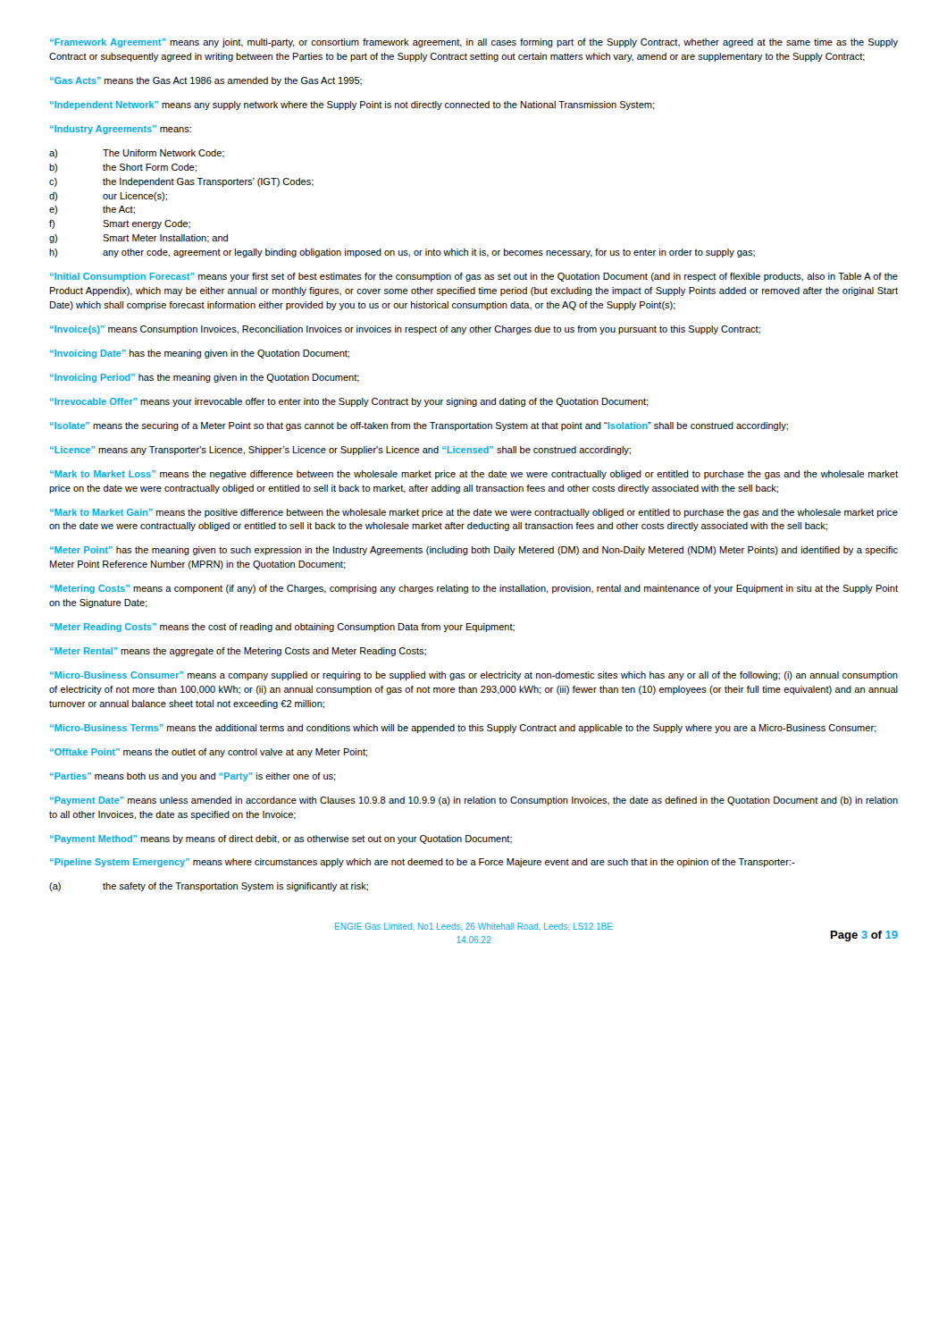“Framework Agreement” means any joint, multi-party, or consortium framework agreement, in all cases forming part of the Supply Contract, whether agreed at the same time as the Supply Contract or subsequently agreed in writing between the Parties to be part of the Supply Contract setting out certain matters which vary, amend or are supplementary to the Supply Contract;
“Gas Acts” means the Gas Act 1986 as amended by the Gas Act 1995;
“Independent Network” means any supply network where the Supply Point is not directly connected to the National Transmission System;
“Industry Agreements” means:
| a) | The Uniform Network Code; |
| b) | the Short Form Code; |
| c) | the Independent Gas Transporters’ (IGT) Codes; |
| d) | our Licence(s); |
| e) | the Act; |
| f) | Smart energy Code; |
| g) | Smart Meter Installation; and |
| h) | any other code, agreement or legally binding obligation imposed on us, or into which it is, or becomes necessary, for us to enter in order to supply gas; |
“Initial Consumption Forecast” means your first set of best estimates for the consumption of gas as set out in the Quotation Document (and in respect of flexible products, also in Table A of the Product Appendix), which may be either annual or monthly figures, or cover some other specified time period (but excluding the impact of Supply Points added or removed after the original Start Date) which shall comprise forecast information either provided by you to us or our historical consumption data, or the AQ of the Supply Point(s);
“Invoice(s)” means Consumption Invoices, Reconciliation Invoices or invoices in respect of any other Charges due to us from you pursuant to this Supply Contract;
“Invoicing Date” has the meaning given in the Quotation Document;
“Invoicing Period” has the meaning given in the Quotation Document;
“Irrevocable Offer” means your irrevocable offer to enter into the Supply Contract by your signing and dating of the Quotation Document;
“Isolate” means the securing of a Meter Point so that gas cannot be off-taken from the Transportation System at that point and “Isolation” shall be construed accordingly;
“Licence” means any Transporter's Licence, Shipper’s Licence or Supplier's Licence and “Licensed” shall be construed accordingly;
“Mark to Market Loss” means the negative difference between the wholesale market price at the date we were contractually obliged or entitled to purchase the gas and the wholesale market price on the date we were contractually obliged or entitled to sell it back to market, after adding all transaction fees and other costs directly associated with the sell back;
“Mark to Market Gain” means the positive difference between the wholesale market price at the date we were contractually obliged or entitled to purchase the gas and the wholesale market price on the date we were contractually obliged or entitled to sell it back to the wholesale market after deducting all transaction fees and other costs directly associated with the sell back;
“Meter Point” has the meaning given to such expression in the Industry Agreements (including both Daily Metered (DM) and Non-Daily Metered (NDM) Meter Points) and identified by a specific Meter Point Reference Number (MPRN) in the Quotation Document;
“Metering Costs” means a component (if any) of the Charges, comprising any charges relating to the installation, provision, rental and maintenance of your Equipment in situ at the Supply Point on the Signature Date;
“Meter Reading Costs” means the cost of reading and obtaining Consumption Data from your Equipment;
“Meter Rental” means the aggregate of the Metering Costs and Meter Reading Costs;
“Micro-Business Consumer” means a company supplied or requiring to be supplied with gas or electricity at non-domestic sites which has any or all of the following; (i) an annual consumption of electricity of not more than 100,000 kWh; or (ii) an annual consumption of gas of not more than 293,000 kWh; or (iii) fewer than ten (10) employees (or their full time equivalent) and an annual turnover or annual balance sheet total not exceeding €2 million;
“Micro-Business Terms” means the additional terms and conditions which will be appended to this Supply Contract and applicable to the Supply where you are a Micro-Business Consumer;
“Offtake Point” means the outlet of any control valve at any Meter Point;
“Parties” means both us and you and “Party” is either one of us;
“Payment Date” means unless amended in accordance with Clauses 10.9.8 and 10.9.9 (a) in relation to Consumption Invoices, the date as defined in the Quotation Document and (b) in relation to all other Invoices, the date as specified on the Invoice;
“Payment Method” means by means of direct debit, or as otherwise set out on your Quotation Document;
“Pipeline System Emergency” means where circumstances apply which are not deemed to be a Force Majeure event and are such that in the opinion of the Transporter:-
| (a) | the safety of the Transportation System is significantly at risk; |
ENGIE Gas Limited, No1 Leeds, 26 Whitehall Road, Leeds, LS12 1BE
14.06.22
Page 3 of 19